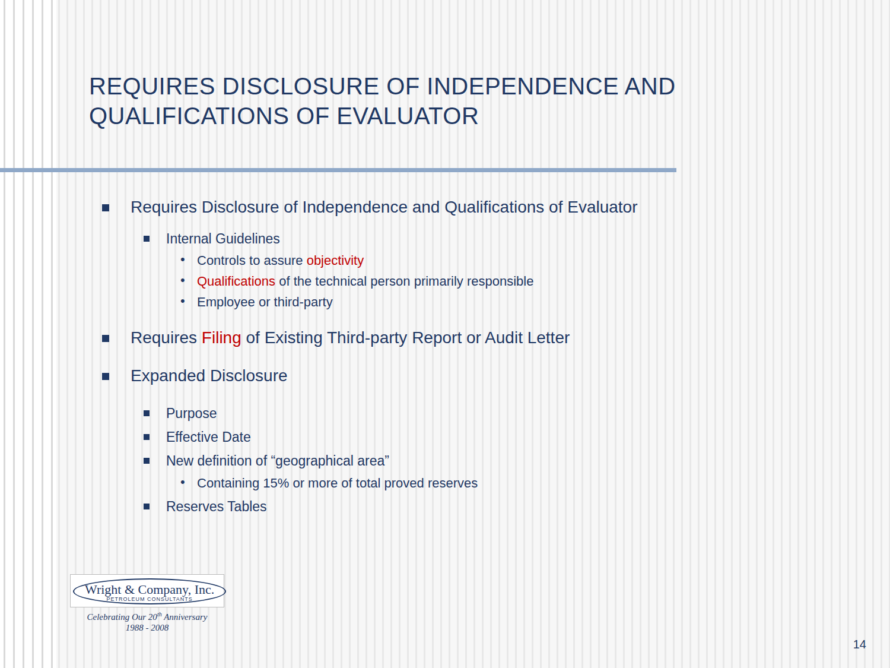REQUIRES DISCLOSURE OF INDEPENDENCE AND QUALIFICATIONS OF EVALUATOR
Requires Disclosure of Independence and Qualifications of Evaluator
Internal Guidelines
Controls to assure objectivity
Qualifications of the technical person primarily responsible
Employee or third-party
Requires Filing of Existing Third-party Report or Audit Letter
Expanded Disclosure
Purpose
Effective Date
New definition of “geographical area”
Containing 15% or more of total proved reserves
Reserves Tables
Wright & Company, Inc.
PETROLEUM CONSULTANTS
Celebrating Our 20th Anniversary
1988 - 2008
14